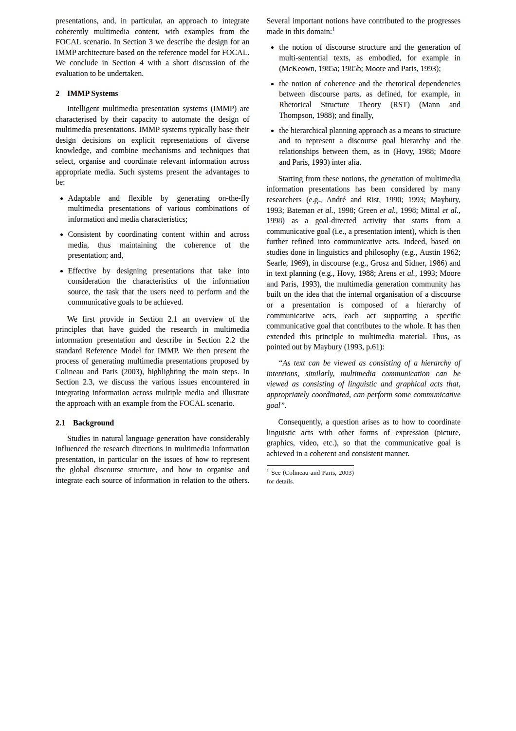presentations, and, in particular, an approach to integrate coherently multimedia content, with examples from the FOCAL scenario. In Section 3 we describe the design for an IMMP architecture based on the reference model for FOCAL. We conclude in Section 4 with a short discussion of the evaluation to be undertaken.
2 IMMP Systems
Intelligent multimedia presentation systems (IMMP) are characterised by their capacity to automate the design of multimedia presentations. IMMP systems typically base their design decisions on explicit representations of diverse knowledge, and combine mechanisms and techniques that select, organise and coordinate relevant information across appropriate media. Such systems present the advantages to be:
Adaptable and flexible by generating on-the-fly multimedia presentations of various combinations of information and media characteristics;
Consistent by coordinating content within and across media, thus maintaining the coherence of the presentation; and,
Effective by designing presentations that take into consideration the characteristics of the information source, the task that the users need to perform and the communicative goals to be achieved.
We first provide in Section 2.1 an overview of the principles that have guided the research in multimedia information presentation and describe in Section 2.2 the standard Reference Model for IMMP. We then present the process of generating multimedia presentations proposed by Colineau and Paris (2003), highlighting the main steps. In Section 2.3, we discuss the various issues encountered in integrating information across multiple media and illustrate the approach with an example from the FOCAL scenario.
2.1 Background
Studies in natural language generation have considerably influenced the research directions in multimedia information presentation, in particular on the issues of how to represent the global discourse structure, and how to organise and integrate each source of information in relation to the others. Several important notions have contributed to the progresses made in this domain:1
the notion of discourse structure and the generation of multi-sentential texts, as embodied, for example in (McKeown, 1985a; 1985b; Moore and Paris, 1993);
the notion of coherence and the rhetorical dependencies between discourse parts, as defined, for example, in Rhetorical Structure Theory (RST) (Mann and Thompson, 1988); and finally,
the hierarchical planning approach as a means to structure and to represent a discourse goal hierarchy and the relationships between them, as in (Hovy, 1988; Moore and Paris, 1993) inter alia.
Starting from these notions, the generation of multimedia information presentations has been considered by many researchers (e.g., André and Rist, 1990; 1993; Maybury, 1993; Bateman et al., 1998; Green et al., 1998; Mittal et al., 1998) as a goal-directed activity that starts from a communicative goal (i.e., a presentation intent), which is then further refined into communicative acts. Indeed, based on studies done in linguistics and philosophy (e.g., Austin 1962; Searle, 1969), in discourse (e.g., Grosz and Sidner, 1986) and in text planning (e.g., Hovy, 1988; Arens et al., 1993; Moore and Paris, 1993), the multimedia generation community has built on the idea that the internal organisation of a discourse or a presentation is composed of a hierarchy of communicative acts, each act supporting a specific communicative goal that contributes to the whole. It has then extended this principle to multimedia material. Thus, as pointed out by Maybury (1993, p.61):
“As text can be viewed as consisting of a hierarchy of intentions, similarly, multimedia communication can be viewed as consisting of linguistic and graphical acts that, appropriately coordinated, can perform some communicative goal”.
Consequently, a question arises as to how to coordinate linguistic acts with other forms of expression (picture, graphics, video, etc.), so that the communicative goal is achieved in a coherent and consistent manner.
1 See (Colineau and Paris, 2003) for details.